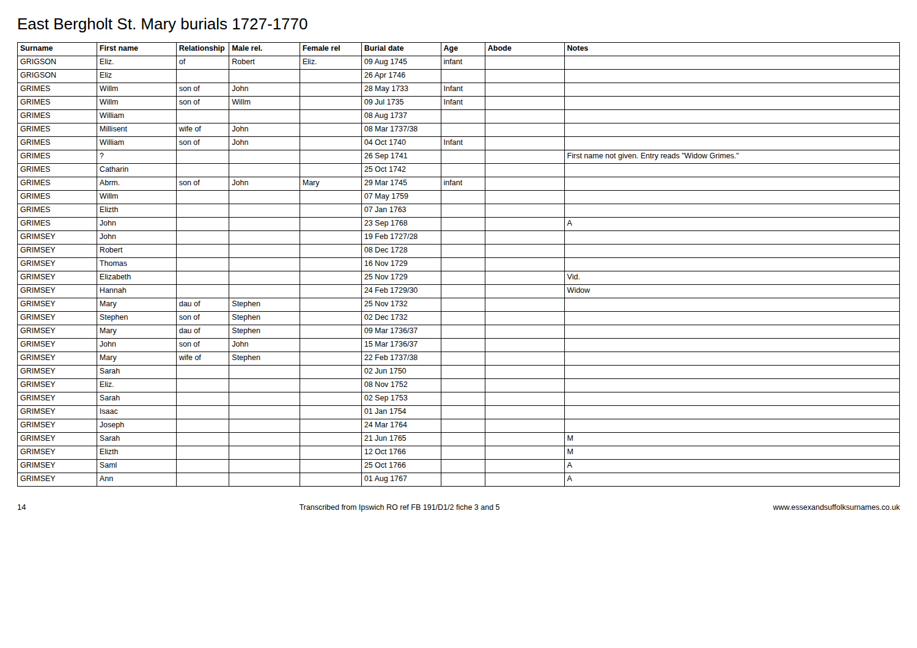East Bergholt St. Mary burials 1727-1770
| Surname | First name | Relationship | Male rel. | Female rel | Burial date | Age | Abode | Notes |
| --- | --- | --- | --- | --- | --- | --- | --- | --- |
| GRIGSON | Eliz. | of | Robert | Eliz. | 09 Aug 1745 | infant | | |
| GRIGSON | Eliz | | | | 26 Apr 1746 | | | |
| GRIMES | Willm | son of | John | | 28 May 1733 | Infant | | |
| GRIMES | Willm | son of | Willm | | 09 Jul 1735 | Infant | | |
| GRIMES | William | | | | 08 Aug 1737 | | | |
| GRIMES | Millisent | wife of | John | | 08 Mar 1737/38 | | | |
| GRIMES | William | son of | John | | 04 Oct 1740 | Infant | | |
| GRIMES | ? | | | | 26 Sep 1741 | | | First name not given. Entry reads "Widow Grimes." |
| GRIMES | Catharin | | | | 25 Oct 1742 | | | |
| GRIMES | Abrm. | son of | John | Mary | 29 Mar 1745 | infant | | |
| GRIMES | Willm | | | | 07 May 1759 | | | |
| GRIMES | Elizth | | | | 07 Jan 1763 | | | |
| GRIMES | John | | | | 23 Sep 1768 | | | A |
| GRIMSEY | John | | | | 19 Feb 1727/28 | | | |
| GRIMSEY | Robert | | | | 08 Dec 1728 | | | |
| GRIMSEY | Thomas | | | | 16 Nov 1729 | | | |
| GRIMSEY | Elizabeth | | | | 25 Nov 1729 | | | Vid. |
| GRIMSEY | Hannah | | | | 24 Feb 1729/30 | | | Widow |
| GRIMSEY | Mary | dau of | Stephen | | 25 Nov 1732 | | | |
| GRIMSEY | Stephen | son of | Stephen | | 02 Dec 1732 | | | |
| GRIMSEY | Mary | dau of | Stephen | | 09 Mar 1736/37 | | | |
| GRIMSEY | John | son of | John | | 15 Mar 1736/37 | | | |
| GRIMSEY | Mary | wife of | Stephen | | 22 Feb 1737/38 | | | |
| GRIMSEY | Sarah | | | | 02 Jun 1750 | | | |
| GRIMSEY | Eliz. | | | | 08 Nov 1752 | | | |
| GRIMSEY | Sarah | | | | 02 Sep 1753 | | | |
| GRIMSEY | Isaac | | | | 01 Jan 1754 | | | |
| GRIMSEY | Joseph | | | | 24 Mar 1764 | | | |
| GRIMSEY | Sarah | | | | 21 Jun 1765 | | | M |
| GRIMSEY | Elizth | | | | 12 Oct 1766 | | | M |
| GRIMSEY | Saml | | | | 25 Oct 1766 | | | A |
| GRIMSEY | Ann | | | | 01 Aug 1767 | | | A |
14
Transcribed from Ipswich RO ref FB 191/D1/2 fiche 3 and 5
www.essexandsuffolksurnames.co.uk